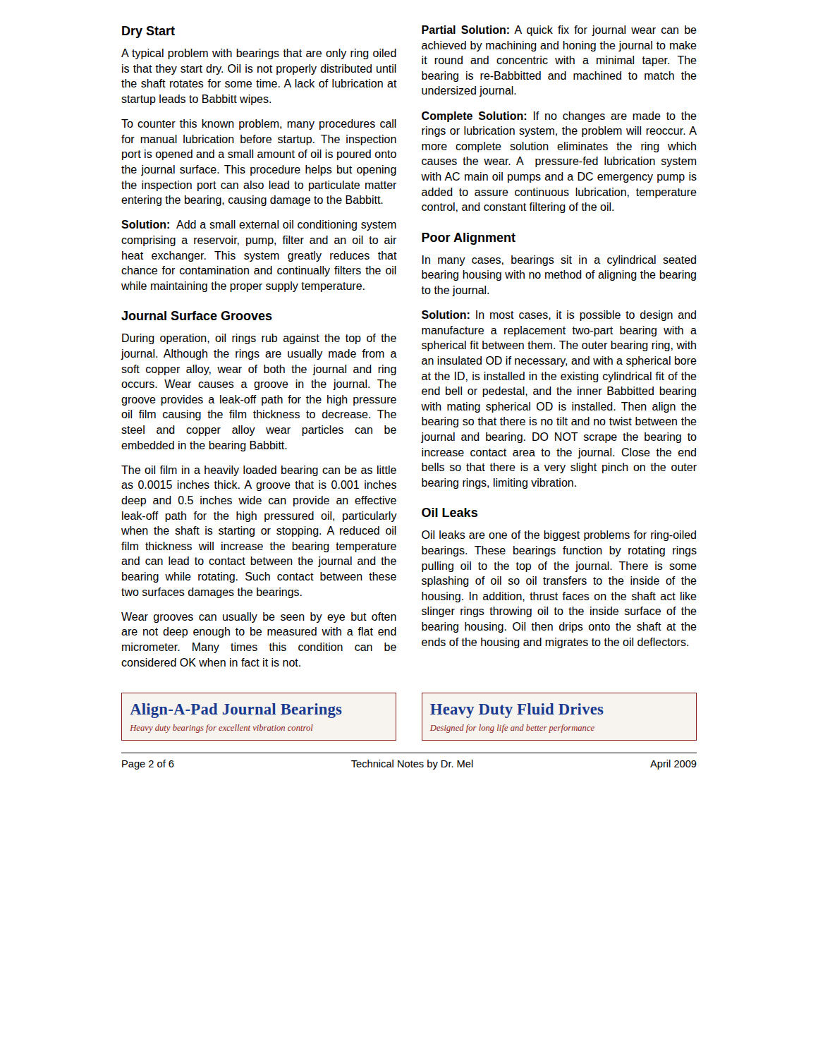Dry Start
A typical problem with bearings that are only ring oiled is that they start dry. Oil is not properly distributed until the shaft rotates for some time. A lack of lubrication at startup leads to Babbitt wipes.
To counter this known problem, many procedures call for manual lubrication before startup. The inspection port is opened and a small amount of oil is poured onto the journal surface. This procedure helps but opening the inspection port can also lead to particulate matter entering the bearing, causing damage to the Babbitt.
Solution: Add a small external oil conditioning system comprising a reservoir, pump, filter and an oil to air heat exchanger. This system greatly reduces that chance for contamination and continually filters the oil while maintaining the proper supply temperature.
Journal Surface Grooves
During operation, oil rings rub against the top of the journal. Although the rings are usually made from a soft copper alloy, wear of both the journal and ring occurs. Wear causes a groove in the journal. The groove provides a leak-off path for the high pressure oil film causing the film thickness to decrease. The steel and copper alloy wear particles can be embedded in the bearing Babbitt.
The oil film in a heavily loaded bearing can be as little as 0.0015 inches thick. A groove that is 0.001 inches deep and 0.5 inches wide can provide an effective leak-off path for the high pressured oil, particularly when the shaft is starting or stopping. A reduced oil film thickness will increase the bearing temperature and can lead to contact between the journal and the bearing while rotating. Such contact between these two surfaces damages the bearings.
Wear grooves can usually be seen by eye but often are not deep enough to be measured with a flat end micrometer. Many times this condition can be considered OK when in fact it is not.
Partial Solution: A quick fix for journal wear can be achieved by machining and honing the journal to make it round and concentric with a minimal taper. The bearing is re-Babbitted and machined to match the undersized journal.
Complete Solution: If no changes are made to the rings or lubrication system, the problem will reoccur. A more complete solution eliminates the ring which causes the wear. A pressure-fed lubrication system with AC main oil pumps and a DC emergency pump is added to assure continuous lubrication, temperature control, and constant filtering of the oil.
Poor Alignment
In many cases, bearings sit in a cylindrical seated bearing housing with no method of aligning the bearing to the journal.
Solution: In most cases, it is possible to design and manufacture a replacement two-part bearing with a spherical fit between them. The outer bearing ring, with an insulated OD if necessary, and with a spherical bore at the ID, is installed in the existing cylindrical fit of the end bell or pedestal, and the inner Babbitted bearing with mating spherical OD is installed. Then align the bearing so that there is no tilt and no twist between the journal and bearing. DO NOT scrape the bearing to increase contact area to the journal. Close the end bells so that there is a very slight pinch on the outer bearing rings, limiting vibration.
Oil Leaks
Oil leaks are one of the biggest problems for ring-oiled bearings. These bearings function by rotating rings pulling oil to the top of the journal. There is some splashing of oil so oil transfers to the inside of the housing. In addition, thrust faces on the shaft act like slinger rings throwing oil to the inside surface of the bearing housing. Oil then drips onto the shaft at the ends of the housing and migrates to the oil deflectors.
Align-A-Pad Journal Bearings
Heavy duty bearings for excellent vibration control
Heavy Duty Fluid Drives
Designed for long life and better performance
Page 2 of 6
Technical Notes by Dr. Mel
April 2009